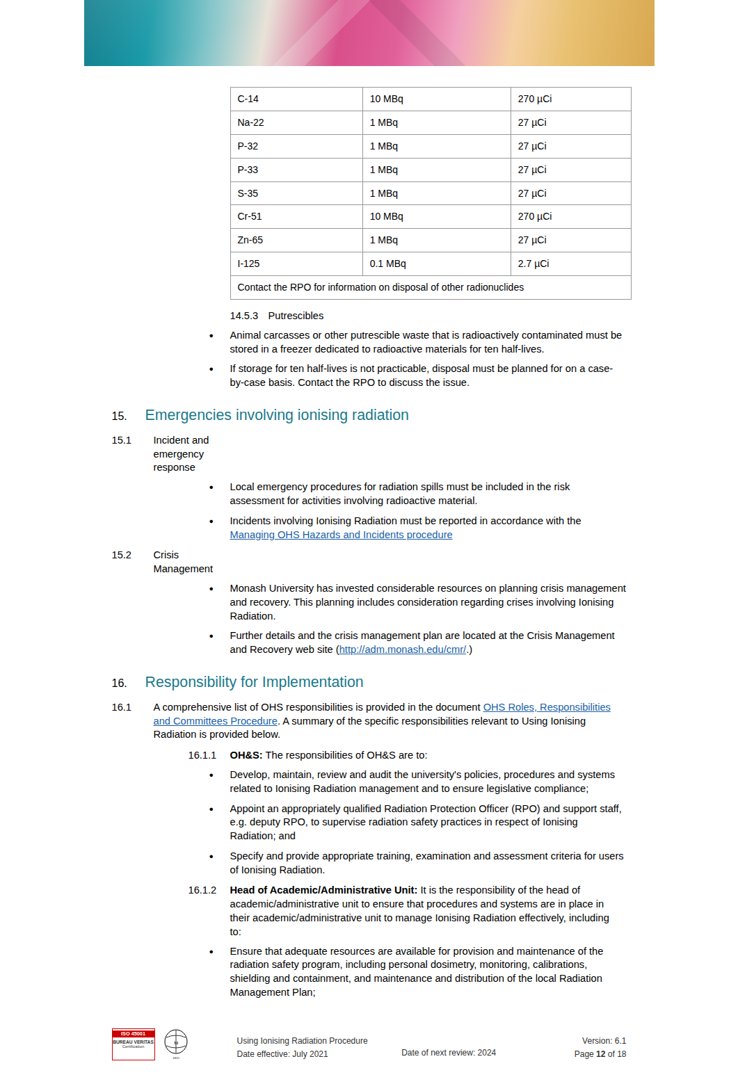| C-14 | 10 MBq | 270 µCi |
| Na-22 | 1 MBq | 27 µCi |
| P-32 | 1 MBq | 27 µCi |
| P-33 | 1 MBq | 27 µCi |
| S-35 | 1 MBq | 27 µCi |
| Cr-51 | 10 MBq | 270 µCi |
| Zn-65 | 1 MBq | 27 µCi |
| I-125 | 0.1 MBq | 2.7 µCi |
| Contact the RPO for information on disposal of other radionuclides |
14.5.3 Putrescibles
Animal carcasses or other putrescible waste that is radioactively contaminated must be stored in a freezer dedicated to radioactive materials for ten half-lives.
If storage for ten half-lives is not practicable, disposal must be planned for on a case-by-case basis. Contact the RPO to discuss the issue.
15. Emergencies involving ionising radiation
15.1 Incident and emergency response
Local emergency procedures for radiation spills must be included in the risk assessment for activities involving radioactive material.
Incidents involving Ionising Radiation must be reported in accordance with the Managing OHS Hazards and Incidents procedure
15.2 Crisis Management
Monash University has invested considerable resources on planning crisis management and recovery. This planning includes consideration regarding crises involving Ionising Radiation.
Further details and the crisis management plan are located at the Crisis Management and Recovery web site (http://adm.monash.edu/cmr/.)
16. Responsibility for Implementation
16.1 A comprehensive list of OHS responsibilities is provided in the document OHS Roles, Responsibilities and Committees Procedure. A summary of the specific responsibilities relevant to Using Ionising Radiation is provided below.
16.1.1 OH&S: The responsibilities of OH&S are to:
Develop, maintain, review and audit the university's policies, procedures and systems related to Ionising Radiation management and to ensure legislative compliance;
Appoint an appropriately qualified Radiation Protection Officer (RPO) and support staff, e.g. deputy RPO, to supervise radiation safety practices in respect of Ionising Radiation; and
Specify and provide appropriate training, examination and assessment criteria for users of Ionising Radiation.
16.1.2 Head of Academic/Administrative Unit: It is the responsibility of the head of academic/administrative unit to ensure that procedures and systems are in place in their academic/administrative unit to manage Ionising Radiation effectively, including to:
Ensure that adequate resources are available for provision and maintenance of the radiation safety program, including personal dosimetry, monitoring, calibrations, shielding and containment, and maintenance and distribution of the local Radiation Management Plan;
ISO 45001
BUREAU VERITAS
Certification
M 1825
Using Ionising Radiation Procedure
Date effective: July 2021
Date of next review: 2024
Version: 6.1
Page 12 of 18